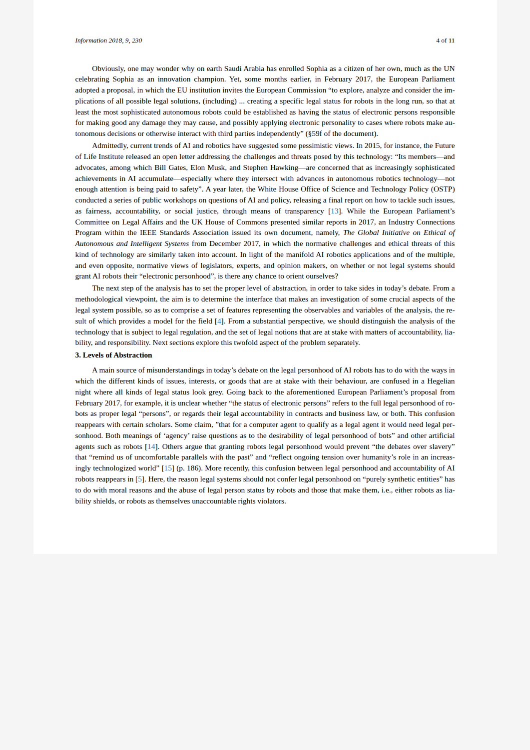Information 2018, 9, 230 4 of 11
Obviously, one may wonder why on earth Saudi Arabia has enrolled Sophia as a citizen of her own, much as the UN celebrating Sophia as an innovation champion. Yet, some months earlier, in February 2017, the European Parliament adopted a proposal, in which the EU institution invites the European Commission “to explore, analyze and consider the implications of all possible legal solutions, (including) ... creating a specific legal status for robots in the long run, so that at least the most sophisticated autonomous robots could be established as having the status of electronic persons responsible for making good any damage they may cause, and possibly applying electronic personality to cases where robots make autonomous decisions or otherwise interact with third parties independently” (§59f of the document).
Admittedly, current trends of AI and robotics have suggested some pessimistic views. In 2015, for instance, the Future of Life Institute released an open letter addressing the challenges and threats posed by this technology: “Its members—and advocates, among which Bill Gates, Elon Musk, and Stephen Hawking—are concerned that as increasingly sophisticated achievements in AI accumulate—especially where they intersect with advances in autonomous robotics technology—not enough attention is being paid to safety”. A year later, the White House Office of Science and Technology Policy (OSTP) conducted a series of public workshops on questions of AI and policy, releasing a final report on how to tackle such issues, as fairness, accountability, or social justice, through means of transparency [13]. While the European Parliament’s Committee on Legal Affairs and the UK House of Commons presented similar reports in 2017, an Industry Connections Program within the IEEE Standards Association issued its own document, namely, The Global Initiative on Ethical of Autonomous and Intelligent Systems from December 2017, in which the normative challenges and ethical threats of this kind of technology are similarly taken into account. In light of the manifold AI robotics applications and of the multiple, and even opposite, normative views of legislators, experts, and opinion makers, on whether or not legal systems should grant AI robots their “electronic personhood”, is there any chance to orient ourselves?
The next step of the analysis has to set the proper level of abstraction, in order to take sides in today’s debate. From a methodological viewpoint, the aim is to determine the interface that makes an investigation of some crucial aspects of the legal system possible, so as to comprise a set of features representing the observables and variables of the analysis, the result of which provides a model for the field [4]. From a substantial perspective, we should distinguish the analysis of the technology that is subject to legal regulation, and the set of legal notions that are at stake with matters of accountability, liability, and responsibility. Next sections explore this twofold aspect of the problem separately.
3. Levels of Abstraction
A main source of misunderstandings in today’s debate on the legal personhood of AI robots has to do with the ways in which the different kinds of issues, interests, or goods that are at stake with their behaviour, are confused in a Hegelian night where all kinds of legal status look grey. Going back to the aforementioned European Parliament’s proposal from February 2017, for example, it is unclear whether “the status of electronic persons” refers to the full legal personhood of robots as proper legal “persons”, or regards their legal accountability in contracts and business law, or both. This confusion reappears with certain scholars. Some claim, ”that for a computer agent to qualify as a legal agent it would need legal personhood. Both meanings of ‘agency’ raise questions as to the desirability of legal personhood of bots” and other artificial agents such as robots [14]. Others argue that granting robots legal personhood would prevent “the debates over slavery” that “remind us of uncomfortable parallels with the past” and “reflect ongoing tension over humanity’s role in an increasingly technologized world” [15] (p. 186). More recently, this confusion between legal personhood and accountability of AI robots reappears in [5]. Here, the reason legal systems should not confer legal personhood on “purely synthetic entities” has to do with moral reasons and the abuse of legal person status by robots and those that make them, i.e., either robots as liability shields, or robots as themselves unaccountable rights violators.